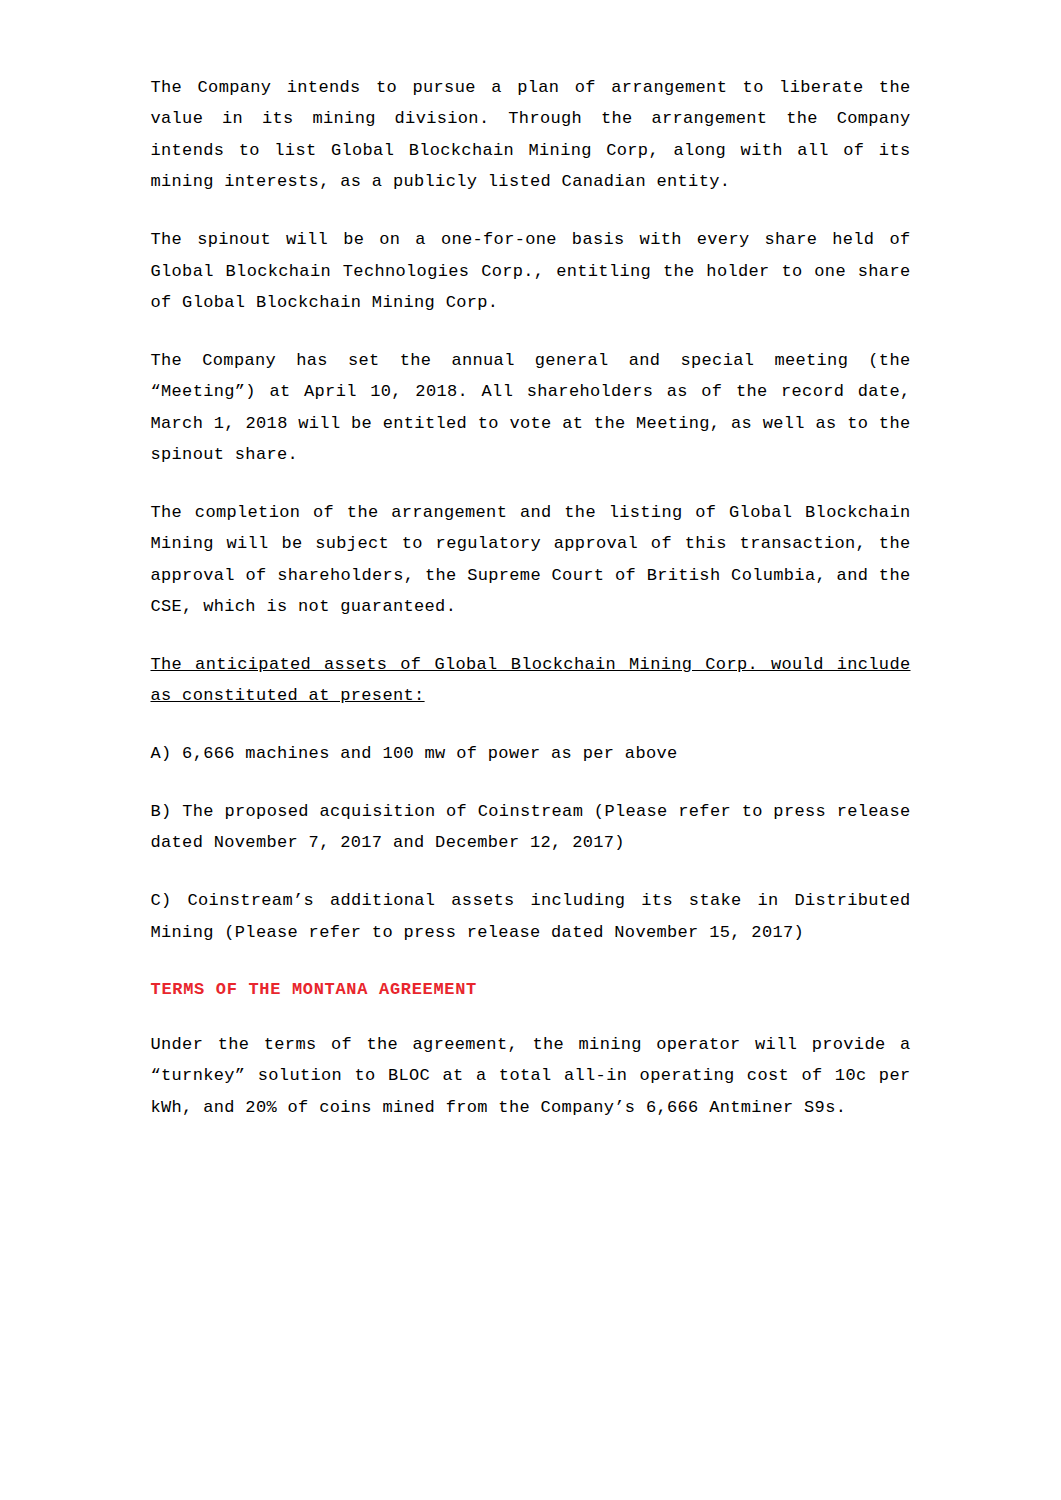The Company intends to pursue a plan of arrangement to liberate the value in its mining division. Through the arrangement the Company intends to list Global Blockchain Mining Corp, along with all of its mining interests, as a publicly listed Canadian entity.
The spinout will be on a one-for-one basis with every share held of Global Blockchain Technologies Corp., entitling the holder to one share of Global Blockchain Mining Corp.
The Company has set the annual general and special meeting (the “Meeting”) at April 10, 2018. All shareholders as of the record date, March 1, 2018 will be entitled to vote at the Meeting, as well as to the spinout share.
The completion of the arrangement and the listing of Global Blockchain Mining will be subject to regulatory approval of this transaction, the approval of shareholders, the Supreme Court of British Columbia, and the CSE, which is not guaranteed.
The anticipated assets of Global Blockchain Mining Corp. would include as constituted at present:
A) 6,666 machines and 100 mw of power as per above
B) The proposed acquisition of Coinstream (Please refer to press release dated November 7, 2017 and December 12, 2017)
C) Coinstream’s additional assets including its stake in Distributed Mining (Please refer to press release dated November 15, 2017)
TERMS OF THE MONTANA AGREEMENT
Under the terms of the agreement, the mining operator will provide a “turnkey” solution to BLOC at a total all-in operating cost of 10c per kWh, and 20% of coins mined from the Company’s 6,666 Antminer S9s.